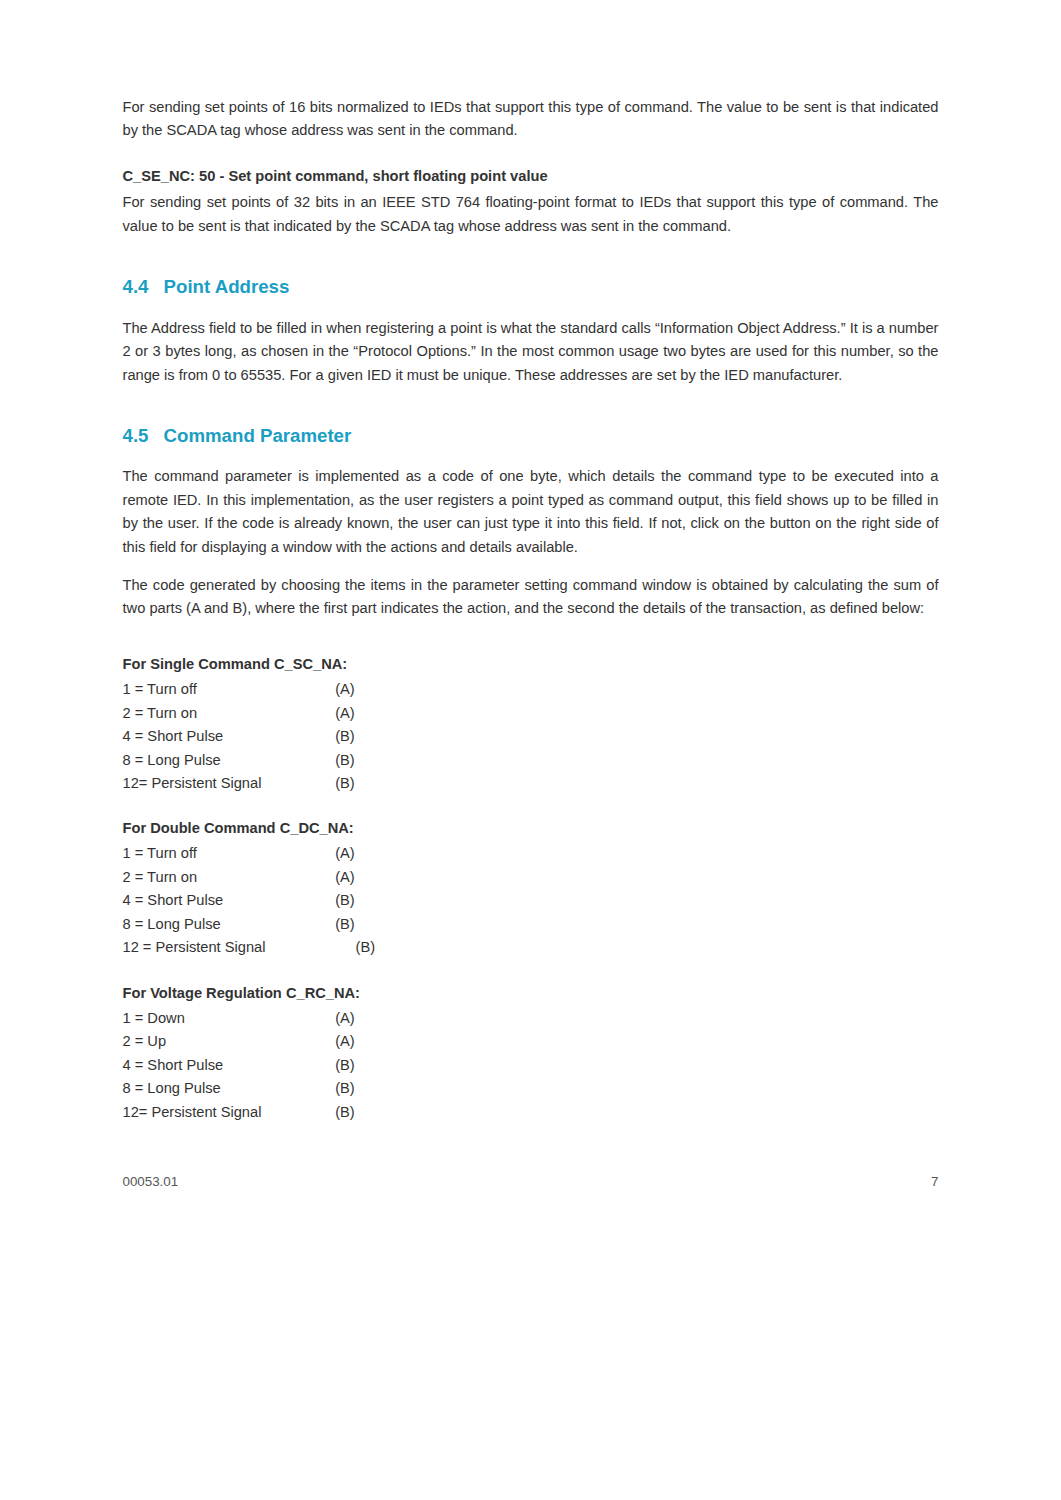For sending set points of 16 bits normalized to IEDs that support this type of command. The value to be sent is that indicated by the SCADA tag whose address was sent in the command.
C_SE_NC: 50 - Set point command, short floating point value
For sending set points of 32 bits in an IEEE STD 764 floating-point format to IEDs that support this type of command. The value to be sent is that indicated by the SCADA tag whose address was sent in the command.
4.4 Point Address
The Address field to be filled in when registering a point is what the standard calls “Information Object Address.” It is a number 2 or 3 bytes long, as chosen in the “Protocol Options.” In the most common usage two bytes are used for this number, so the range is from 0 to 65535. For a given IED it must be unique. These addresses are set by the IED manufacturer.
4.5 Command Parameter
The command parameter is implemented as a code of one byte, which details the command type to be executed into a remote IED. In this implementation, as the user registers a point typed as command output, this field shows up to be filled in by the user. If the code is already known, the user can just type it into this field. If not, click on the button on the right side of this field for displaying a window with the actions and details available.
The code generated by choosing the items in the parameter setting command window is obtained by calculating the sum of two parts (A and B), where the first part indicates the action, and the second the details of the transaction, as defined below:
For Single Command C_SC_NA:
1 = Turn off(A)
2 = Turn on(A)
4 = Short Pulse(B)
8 = Long Pulse(B)
12= Persistent Signal(B)
For Double Command C_DC_NA:
1 = Turn off(A)
2 = Turn on(A)
4 = Short Pulse(B)
8 = Long Pulse(B)
12 = Persistent Signal (B)
For Voltage Regulation C_RC_NA:
1 = Down(A)
2 = Up(A)
4 = Short Pulse(B)
8 = Long Pulse(B)
12= Persistent Signal(B)
00053.01 7